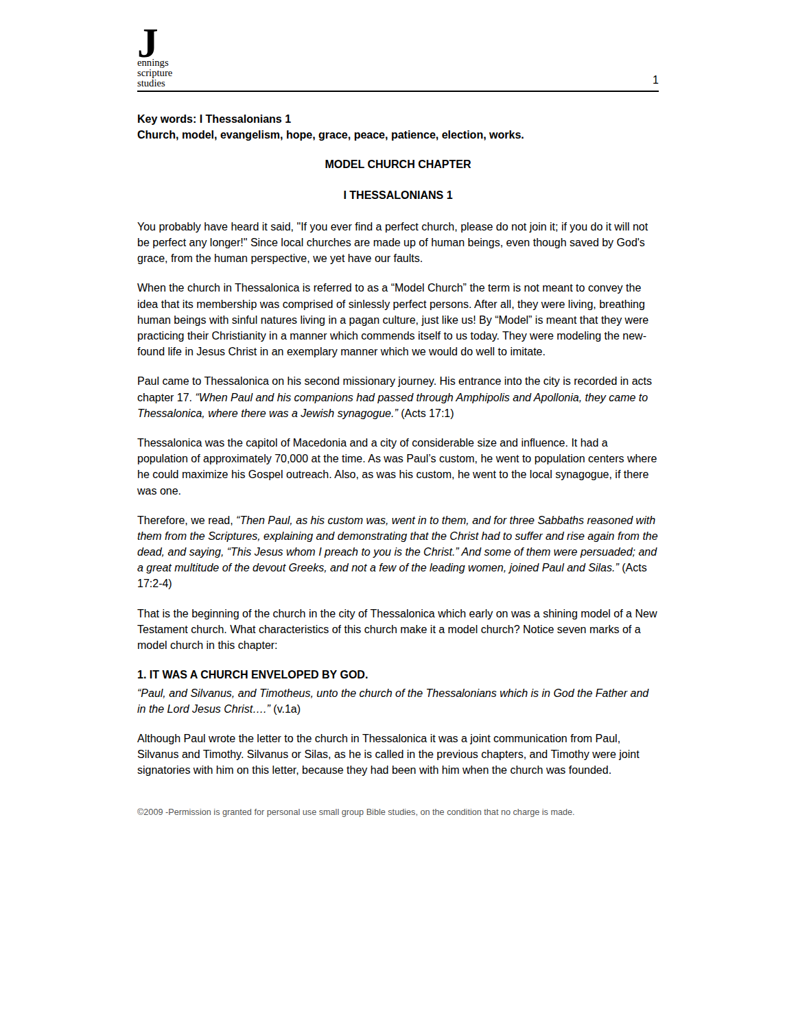J ennings scripture studies
1
Key words: I Thessalonians 1
Church, model, evangelism, hope, grace, peace, patience, election, works.
MODEL CHURCH CHAPTER
I THESSALONIANS 1
You probably have heard it said, "If you ever find a perfect church, please do not join it; if you do it will not be perfect any longer!" Since local churches are made up of human beings, even though saved by God's grace, from the human perspective, we yet have our faults.
When the church in Thessalonica is referred to as a “Model Church” the term is not meant to convey the idea that its membership was comprised of sinlessly perfect persons. After all, they were living, breathing human beings with sinful natures living in a pagan culture, just like us! By “Model” is meant that they were practicing their Christianity in a manner which commends itself to us today. They were modeling the new-found life in Jesus Christ in an exemplary manner which we would do well to imitate.
Paul came to Thessalonica on his second missionary journey. His entrance into the city is recorded in acts chapter 17. “When Paul and his companions had passed through Amphipolis and Apollonia, they came to Thessalonica, where there was a Jewish synagogue.” (Acts 17:1)
Thessalonica was the capitol of Macedonia and a city of considerable size and influence. It had a population of approximately 70,000 at the time. As was Paul’s custom, he went to population centers where he could maximize his Gospel outreach. Also, as was his custom, he went to the local synagogue, if there was one.
Therefore, we read, “Then Paul, as his custom was, went in to them, and for three Sabbaths reasoned with them from the Scriptures, explaining and demonstrating that the Christ had to suffer and rise again from the dead, and saying, “This Jesus whom I preach to you is the Christ.” And some of them were persuaded; and a great multitude of the devout Greeks, and not a few of the leading women, joined Paul and Silas.” (Acts 17:2-4)
That is the beginning of the church in the city of Thessalonica which early on was a shining model of a New Testament church. What characteristics of this church make it a model church? Notice seven marks of a model church in this chapter:
1. IT WAS A CHURCH ENVELOPED BY GOD.
“Paul, and Silvanus, and Timotheus, unto the church of the Thessalonians which is in God the Father and in the Lord Jesus Christ….” (v.1a)
Although Paul wrote the letter to the church in Thessalonica it was a joint communication from Paul, Silvanus and Timothy. Silvanus or Silas, as he is called in the previous chapters, and Timothy were joint signatories with him on this letter, because they had been with him when the church was founded.
©2009 -Permission is granted for personal use small group Bible studies, on the condition that no charge is made.